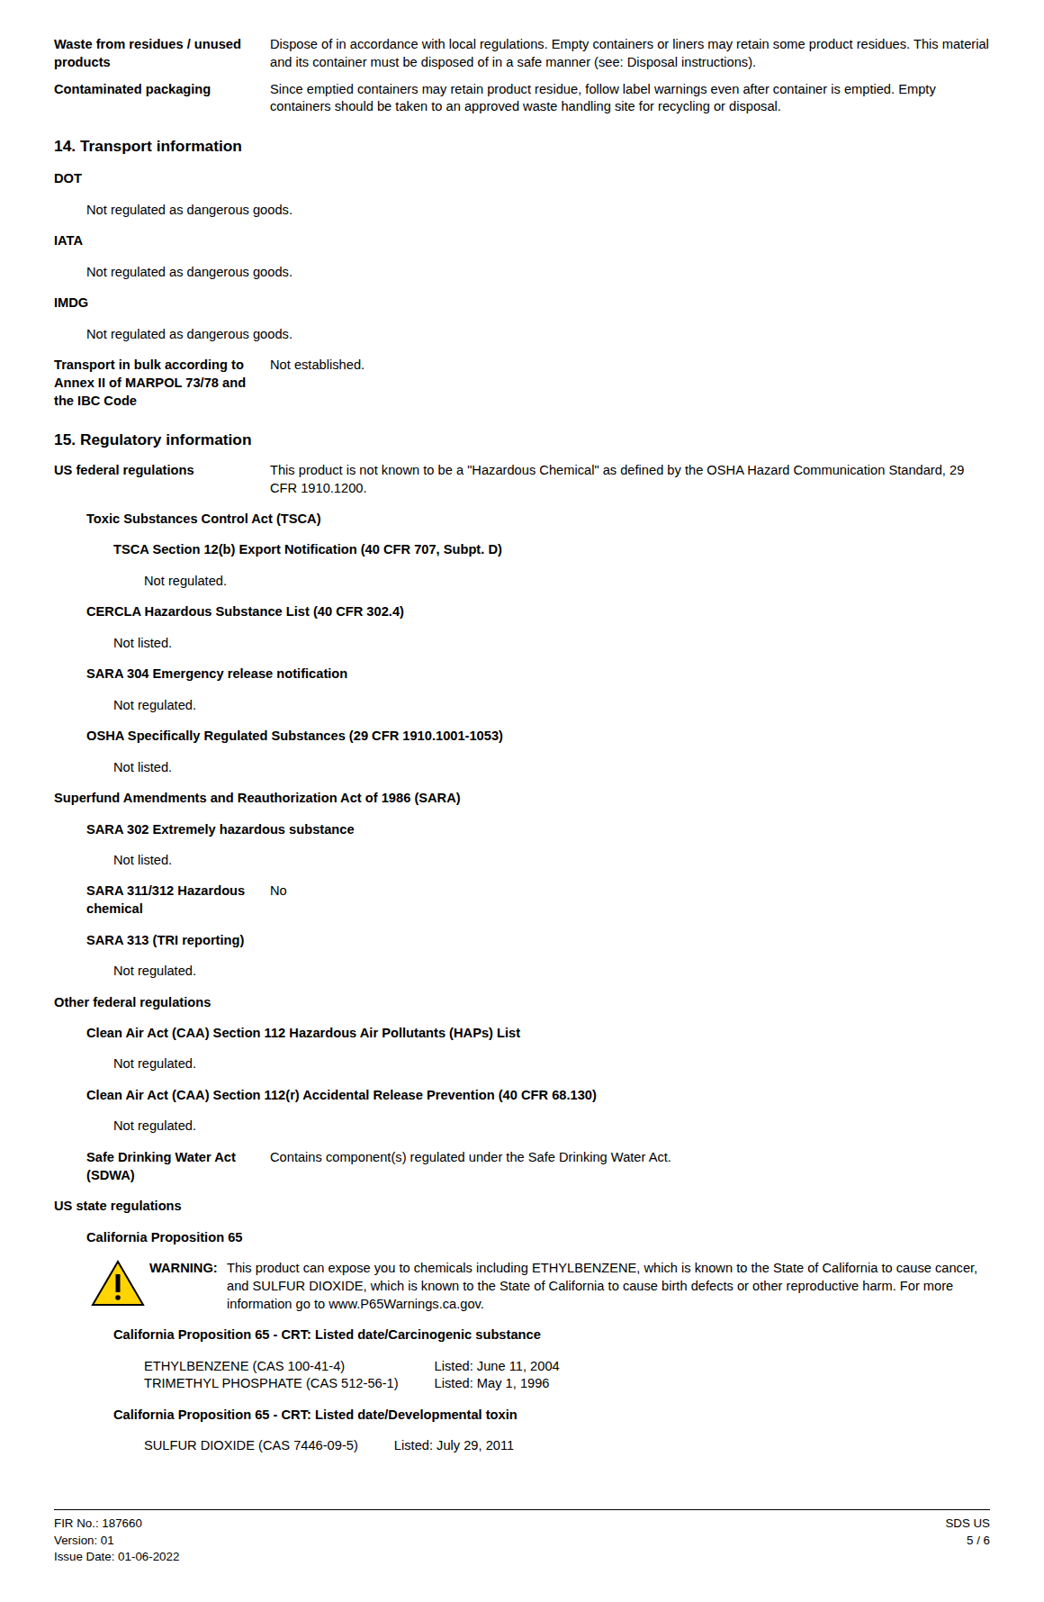Waste from residues / unused products
Dispose of in accordance with local regulations. Empty containers or liners may retain some product residues. This material and its container must be disposed of in a safe manner (see: Disposal instructions).
Contaminated packaging
Since emptied containers may retain product residue, follow label warnings even after container is emptied. Empty containers should be taken to an approved waste handling site for recycling or disposal.
14. Transport information
DOT
Not regulated as dangerous goods.
IATA
Not regulated as dangerous goods.
IMDG
Not regulated as dangerous goods.
Transport in bulk according to Annex II of MARPOL 73/78 and the IBC Code
Not established.
15. Regulatory information
US federal regulations
This product is not known to be a "Hazardous Chemical" as defined by the OSHA Hazard Communication Standard, 29 CFR 1910.1200.
Toxic Substances Control Act (TSCA)
TSCA Section 12(b) Export Notification (40 CFR 707, Subpt. D)
Not regulated.
CERCLA Hazardous Substance List (40 CFR 302.4)
Not listed.
SARA 304 Emergency release notification
Not regulated.
OSHA Specifically Regulated Substances (29 CFR 1910.1001-1053)
Not listed.
Superfund Amendments and Reauthorization Act of 1986 (SARA)
SARA 302 Extremely hazardous substance
Not listed.
SARA 311/312 Hazardous chemical
No
SARA 313 (TRI reporting)
Not regulated.
Other federal regulations
Clean Air Act (CAA) Section 112 Hazardous Air Pollutants (HAPs) List
Not regulated.
Clean Air Act (CAA) Section 112(r) Accidental Release Prevention (40 CFR 68.130)
Not regulated.
Safe Drinking Water Act (SDWA)
Contains component(s) regulated under the Safe Drinking Water Act.
US state regulations
California Proposition 65
WARNING:
This product can expose you to chemicals including ETHYLBENZENE, which is known to the State of California to cause cancer, and SULFUR DIOXIDE, which is known to the State of California to cause birth defects or other reproductive harm. For more information go to www.P65Warnings.ca.gov.
California Proposition 65 - CRT: Listed date/Carcinogenic substance
| ETHYLBENZENE (CAS 100-41-4) | Listed: June 11, 2004 |
| TRIMETHYL PHOSPHATE (CAS 512-56-1) | Listed: May 1, 1996 |
California Proposition 65 - CRT: Listed date/Developmental toxin
| SULFUR DIOXIDE (CAS 7446-09-5) | Listed: July 29, 2011 |
FIR No.: 187660
Version: 01
Issue Date: 01-06-2022
SDS US
5 / 6